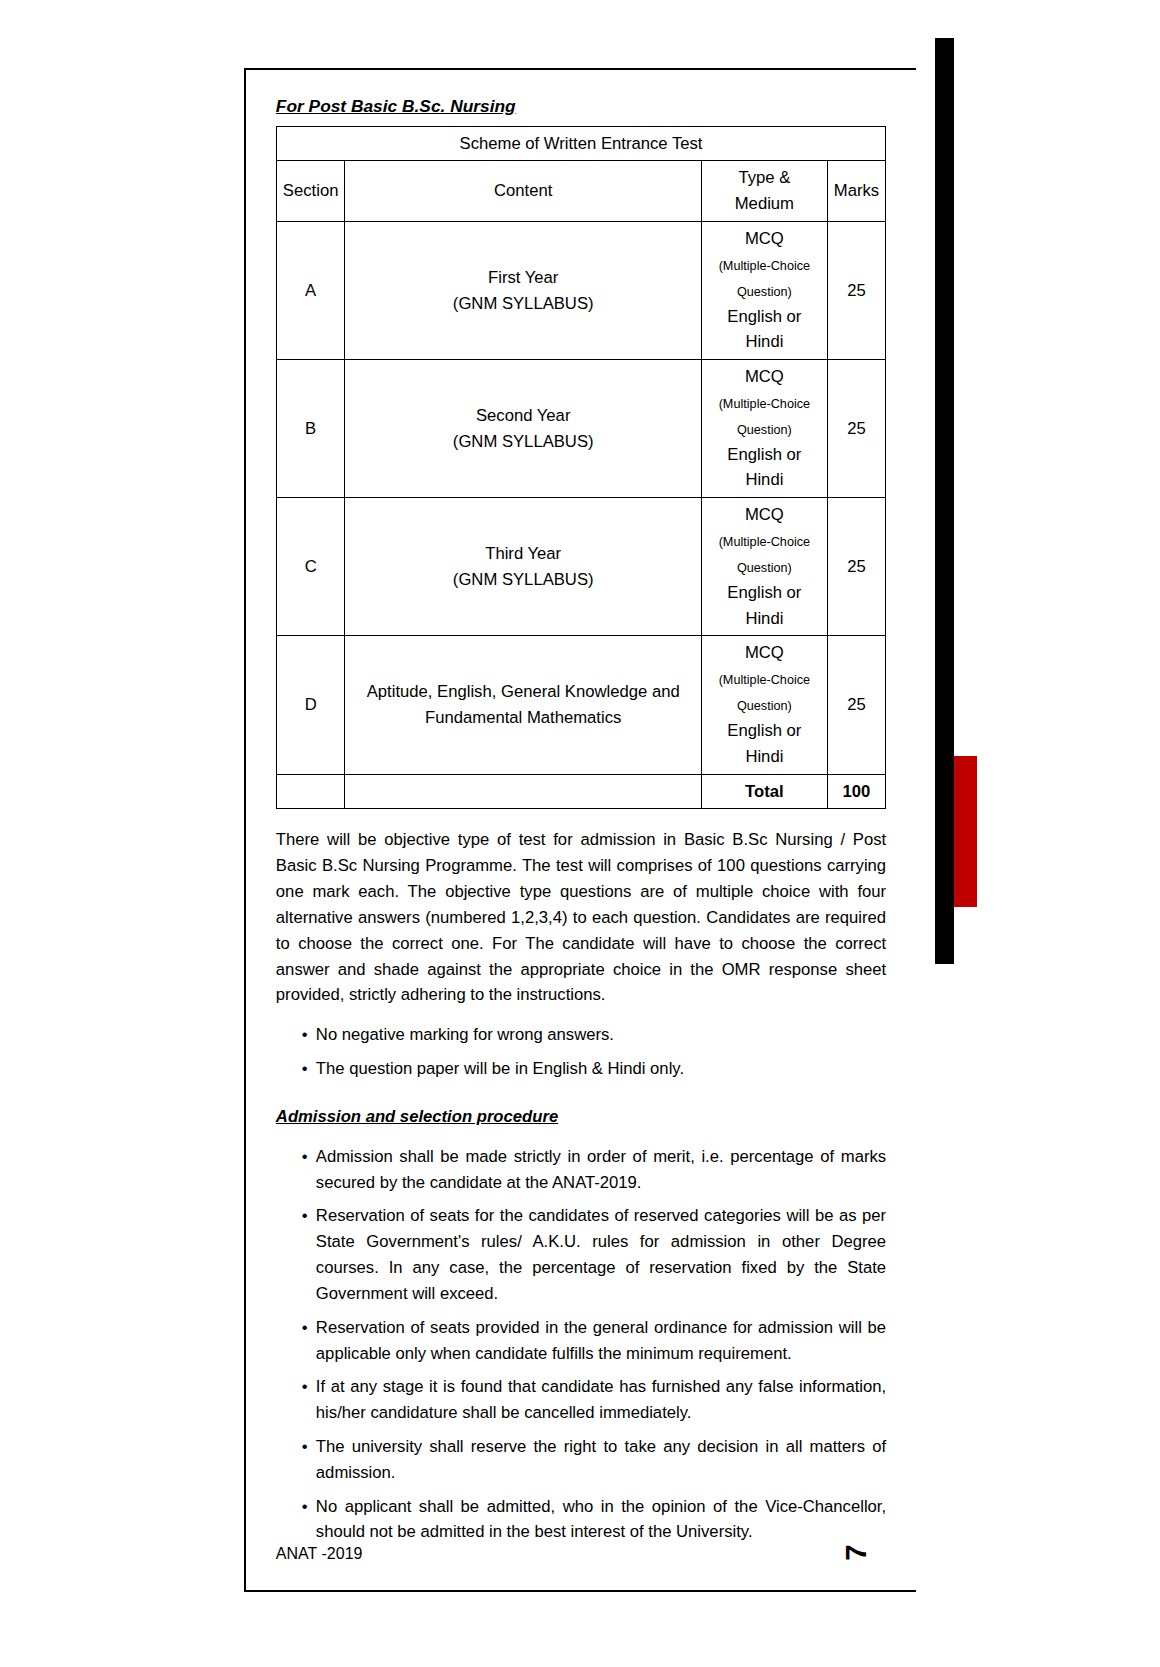For Post Basic B.Sc. Nursing
| Scheme of Written Entrance Test |
| Section | Content | Type & Medium | Marks |
| A | First Year (GNM SYLLABUS) | MCQ (Multiple-Choice Question) English or Hindi | 25 |
| B | Second Year (GNM SYLLABUS) | MCQ (Multiple-Choice Question) English or Hindi | 25 |
| C | Third Year (GNM SYLLABUS) | MCQ (Multiple-Choice Question) English or Hindi | 25 |
| D | Aptitude, English, General Knowledge and Fundamental Mathematics | MCQ (Multiple-Choice Question) English or Hindi | 25 |
| | | Total | 100 |
There will be objective type of test for admission in Basic B.Sc Nursing / Post Basic B.Sc Nursing Programme. The test will comprises of 100 questions carrying one mark each. The objective type questions are of multiple choice with four alternative answers (numbered 1,2,3,4) to each question. Candidates are required to choose the correct one. For The candidate will have to choose the correct answer and shade against the appropriate choice in the OMR response sheet provided, strictly adhering to the instructions.
No negative marking for wrong answers.
The question paper will be in English & Hindi only.
Admission and selection procedure
Admission shall be made strictly in order of merit, i.e. percentage of marks secured by the candidate at the ANAT-2019.
Reservation of seats for the candidates of reserved categories will be as per State Government's rules/ A.K.U. rules for admission in other Degree courses. In any case, the percentage of reservation fixed by the State Government will exceed.
Reservation of seats provided in the general ordinance for admission will be applicable only when candidate fulfills the minimum requirement.
If at any stage it is found that candidate has furnished any false information, his/her candidature shall be cancelled immediately.
The university shall reserve the right to take any decision in all matters of admission.
No applicant shall be admitted, who in the opinion of the Vice-Chancellor, should not be admitted in the best interest of the University.
ANAT -2019
7